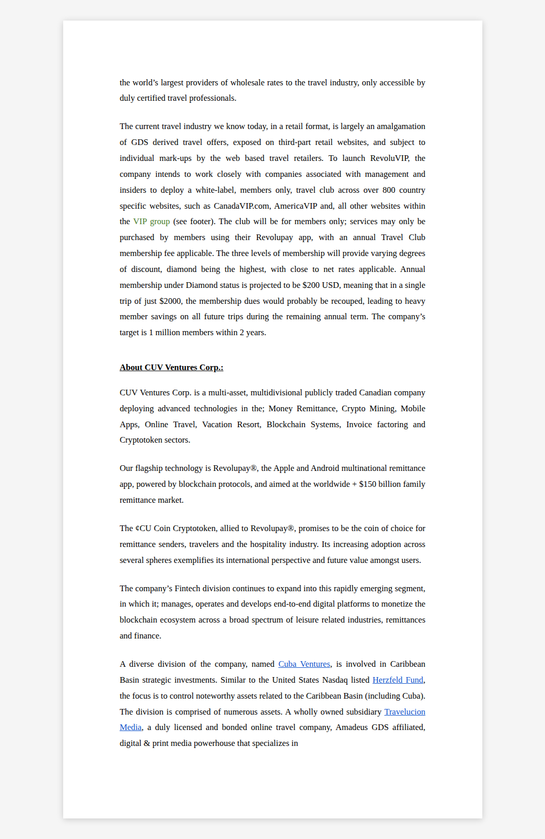the world’s largest providers of wholesale rates to the travel industry, only accessible by duly certified travel professionals.
The current travel industry we know today, in a retail format, is largely an amalgamation of GDS derived travel offers, exposed on third-part retail websites, and subject to individual mark-ups by the web based travel retailers. To launch RevoluVIP, the company intends to work closely with companies associated with management and insiders to deploy a white-label, members only, travel club across over 800 country specific websites, such as CanadaVIP.com, AmericaVIP and, all other websites within the VIP group (see footer). The club will be for members only; services may only be purchased by members using their Revolupay app, with an annual Travel Club membership fee applicable. The three levels of membership will provide varying degrees of discount, diamond being the highest, with close to net rates applicable. Annual membership under Diamond status is projected to be $200 USD, meaning that in a single trip of just $2000, the membership dues would probably be recouped, leading to heavy member savings on all future trips during the remaining annual term. The company’s target is 1 million members within 2 years.
About CUV Ventures Corp.:
CUV Ventures Corp. is a multi-asset, multidivisional publicly traded Canadian company deploying advanced technologies in the; Money Remittance, Crypto Mining, Mobile Apps, Online Travel, Vacation Resort, Blockchain Systems, Invoice factoring and Cryptotoken sectors.
Our flagship technology is Revolupay®, the Apple and Android multinational remittance app, powered by blockchain protocols, and aimed at the worldwide + $150 billion family remittance market.
The ¢CU Coin Cryptotoken, allied to Revolupay®, promises to be the coin of choice for remittance senders, travelers and the hospitality industry. Its increasing adoption across several spheres exemplifies its international perspective and future value amongst users.
The company’s Fintech division continues to expand into this rapidly emerging segment, in which it; manages, operates and develops end-to-end digital platforms to monetize the blockchain ecosystem across a broad spectrum of leisure related industries, remittances and finance.
A diverse division of the company, named Cuba Ventures, is involved in Caribbean Basin strategic investments. Similar to the United States Nasdaq listed Herzfeld Fund, the focus is to control noteworthy assets related to the Caribbean Basin (including Cuba). The division is comprised of numerous assets. A wholly owned subsidiary Travelucion Media, a duly licensed and bonded online travel company, Amadeus GDS affiliated, digital & print media powerhouse that specializes in